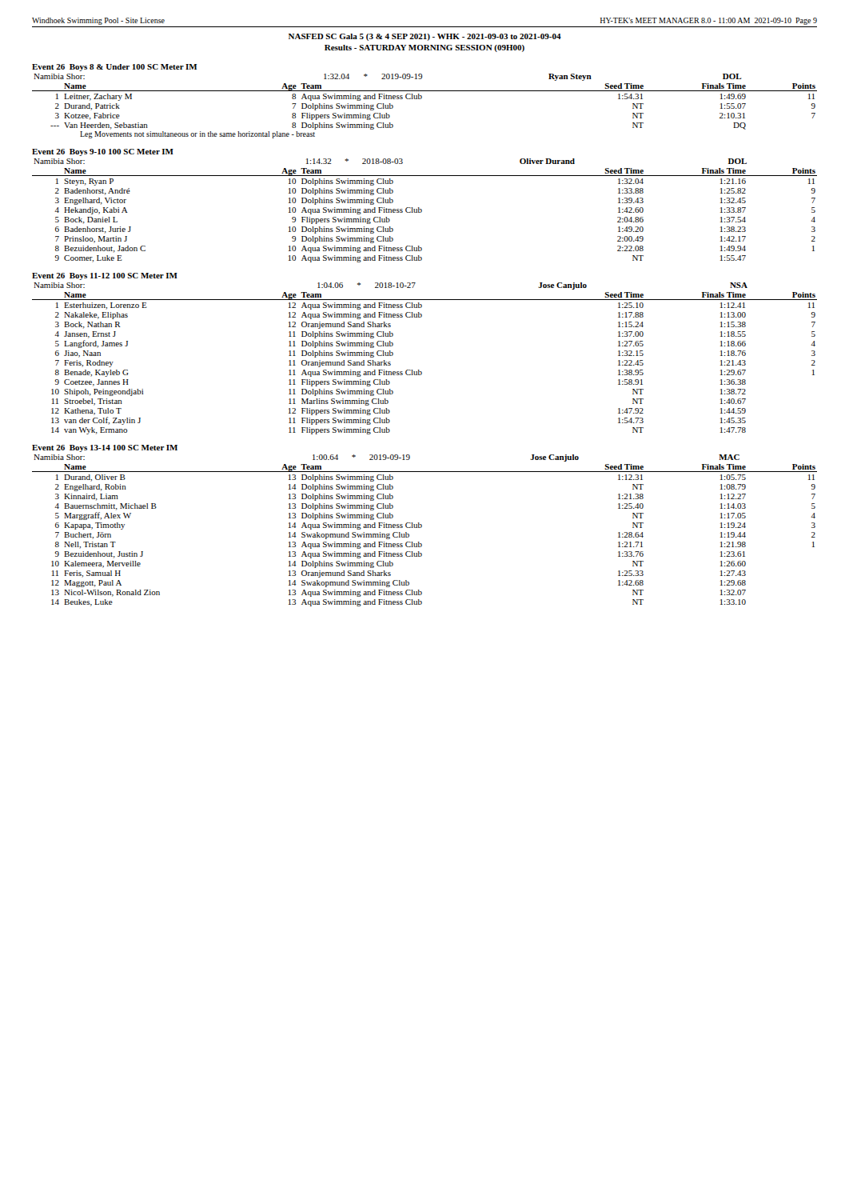Windhoek Swimming Pool - Site License
HY-TEK's MEET MANAGER 8.0 - 11:00 AM 2021-09-10 Page 9
NASFED SC Gala 5 (3 & 4 SEP 2021) - WHK - 2021-09-03 to 2021-09-04
Results - SATURDAY MORNING SESSION (09H00)
Event 26 Boys 8 & Under 100 SC Meter IM
| Namibia Shor: | 1:32.04 | * | 2019-09-19 | Ryan Steyn | DOL | |
| | Name | Age | Team | Seed Time | Finals Time | Points |
| 1 | Leitner, Zachary M | 8 | Aqua Swimming and Fitness Club | 1:54.31 | 1:49.69 | 11 |
| 2 | Durand, Patrick | 7 | Dolphins Swimming Club | NT | 1:55.07 | 9 |
| 3 | Kotzee, Fabrice | 8 | Flippers Swimming Club | NT | 2:10.31 | 7 |
| --- | Van Heerden, Sebastian | 8 | Dolphins Swimming Club | NT | DQ | |
Leg Movements not simultaneous or in the same horizontal plane - breast
Event 26 Boys 9-10 100 SC Meter IM
| Namibia Shor: | 1:14.32 | * | 2018-08-03 | Oliver Durand | DOL | |
| | Name | Age | Team | Seed Time | Finals Time | Points |
| 1 | Steyn, Ryan P | 10 | Dolphins Swimming Club | 1:32.04 | 1:21.16 | 11 |
| 2 | Badenhorst, André | 10 | Dolphins Swimming Club | 1:33.88 | 1:25.82 | 9 |
| 3 | Engelhard, Victor | 10 | Dolphins Swimming Club | 1:39.43 | 1:32.45 | 7 |
| 4 | Hekandjo, Kabi A | 10 | Aqua Swimming and Fitness Club | 1:42.60 | 1:33.87 | 5 |
| 5 | Bock, Daniel L | 9 | Flippers Swimming Club | 2:04.86 | 1:37.54 | 4 |
| 6 | Badenhorst, Jurie J | 10 | Dolphins Swimming Club | 1:49.20 | 1:38.23 | 3 |
| 7 | Prinsloo, Martin J | 9 | Dolphins Swimming Club | 2:00.49 | 1:42.17 | 2 |
| 8 | Bezuidenhout, Jadon C | 10 | Aqua Swimming and Fitness Club | 2:22.08 | 1:49.94 | 1 |
| 9 | Coomer, Luke E | 10 | Aqua Swimming and Fitness Club | NT | 1:55.47 | |
Event 26 Boys 11-12 100 SC Meter IM
| Namibia Shor: | 1:04.06 | * | 2018-10-27 | Jose Canjulo | NSA | |
| | Name | Age | Team | Seed Time | Finals Time | Points |
| 1 | Esterhuizen, Lorenzo E | 12 | Aqua Swimming and Fitness Club | 1:25.10 | 1:12.41 | 11 |
| 2 | Nakaleke, Eliphas | 12 | Aqua Swimming and Fitness Club | 1:17.88 | 1:13.00 | 9 |
| 3 | Bock, Nathan R | 12 | Oranjemund Sand Sharks | 1:15.24 | 1:15.38 | 7 |
| 4 | Jansen, Ernst J | 11 | Dolphins Swimming Club | 1:37.00 | 1:18.55 | 5 |
| 5 | Langford, James J | 11 | Dolphins Swimming Club | 1:27.65 | 1:18.66 | 4 |
| 6 | Jiao, Naan | 11 | Dolphins Swimming Club | 1:32.15 | 1:18.76 | 3 |
| 7 | Feris, Rodney | 11 | Oranjemund Sand Sharks | 1:22.45 | 1:21.43 | 2 |
| 8 | Benade, Kayleb G | 11 | Aqua Swimming and Fitness Club | 1:38.95 | 1:29.67 | 1 |
| 9 | Coetzee, Jannes H | 11 | Flippers Swimming Club | 1:58.91 | 1:36.38 | |
| 10 | Shipoh, Peingeondjabi | 11 | Dolphins Swimming Club | NT | 1:38.72 | |
| 11 | Stroebel, Tristan | 11 | Marlins Swimming Club | NT | 1:40.67 | |
| 12 | Kathena, Tulo T | 12 | Flippers Swimming Club | 1:47.92 | 1:44.59 | |
| 13 | van der Colf, Zaylin J | 11 | Flippers Swimming Club | 1:54.73 | 1:45.35 | |
| 14 | van Wyk, Ermano | 11 | Flippers Swimming Club | NT | 1:47.78 | |
Event 26 Boys 13-14 100 SC Meter IM
| Namibia Shor: | 1:00.64 | * | 2019-09-19 | Jose Canjulo | MAC | |
| | Name | Age | Team | Seed Time | Finals Time | Points |
| 1 | Durand, Oliver B | 13 | Dolphins Swimming Club | 1:12.31 | 1:05.75 | 11 |
| 2 | Engelhard, Robin | 14 | Dolphins Swimming Club | NT | 1:08.79 | 9 |
| 3 | Kinnaird, Liam | 13 | Dolphins Swimming Club | 1:21.38 | 1:12.27 | 7 |
| 4 | Bauernschmitt, Michael B | 13 | Dolphins Swimming Club | 1:25.40 | 1:14.03 | 5 |
| 5 | Marggraff, Alex W | 13 | Dolphins Swimming Club | NT | 1:17.05 | 4 |
| 6 | Kapapa, Timothy | 14 | Aqua Swimming and Fitness Club | NT | 1:19.24 | 3 |
| 7 | Buchert, Jörn | 14 | Swakopmund Swimming Club | 1:28.64 | 1:19.44 | 2 |
| 8 | Nell, Tristan T | 13 | Aqua Swimming and Fitness Club | 1:21.71 | 1:21.98 | 1 |
| 9 | Bezuidenhout, Justin J | 13 | Aqua Swimming and Fitness Club | 1:33.76 | 1:23.61 | |
| 10 | Kalemeera, Merveille | 14 | Dolphins Swimming Club | NT | 1:26.60 | |
| 11 | Feris, Samual H | 13 | Oranjemund Sand Sharks | 1:25.33 | 1:27.43 | |
| 12 | Maggott, Paul A | 14 | Swakopmund Swimming Club | 1:42.68 | 1:29.68 | |
| 13 | Nicol-Wilson, Ronald Zion | 13 | Aqua Swimming and Fitness Club | NT | 1:32.07 | |
| 14 | Beukes, Luke | 13 | Aqua Swimming and Fitness Club | NT | 1:33.10 | |